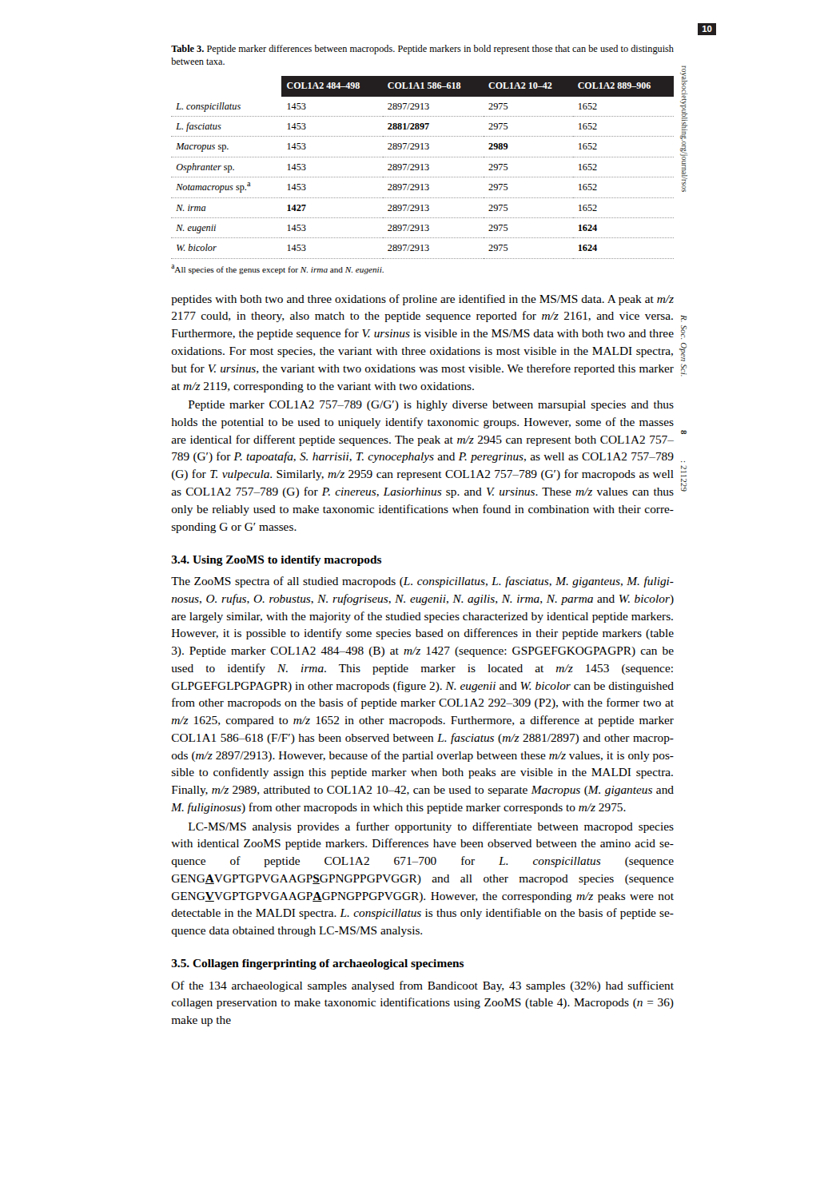10
royalsocietypublishing.org/journal/rsos
R. Soc. Open Sci.
8
: 211229
Table 3. Peptide marker differences between macropods. Peptide markers in bold represent those that can be used to distinguish between taxa.
| | COL1A2 484–498 | COL1A1 586–618 | COL1A2 10–42 | COL1A2 889–906 |
| --- | --- | --- | --- | --- |
| L. conspicillatus | 1453 | 2897/2913 | 2975 | 1652 |
| L. fasciatus | 1453 | 2881/2897 | 2975 | 1652 |
| Macropus sp. | 1453 | 2897/2913 | 2989 | 1652 |
| Osphranter sp. | 1453 | 2897/2913 | 2975 | 1652 |
| Notamacropus sp. a | 1453 | 2897/2913 | 2975 | 1652 |
| N. irma | 1427 | 2897/2913 | 2975 | 1652 |
| N. eugenii | 1453 | 2897/2913 | 2975 | 1624 |
| W. bicolor | 1453 | 2897/2913 | 2975 | 1624 |
aAll species of the genus except for N. irma and N. eugenii.
peptides with both two and three oxidations of proline are identified in the MS/MS data. A peak at m/z 2177 could, in theory, also match to the peptide sequence reported for m/z 2161, and vice versa. Furthermore, the peptide sequence for V. ursinus is visible in the MS/MS data with both two and three oxidations. For most species, the variant with three oxidations is most visible in the MALDI spectra, but for V. ursinus, the variant with two oxidations was most visible. We therefore reported this marker at m/z 2119, corresponding to the variant with two oxidations.
Peptide marker COL1A2 757–789 (G/G′) is highly diverse between marsupial species and thus holds the potential to be used to uniquely identify taxonomic groups. However, some of the masses are identical for different peptide sequences. The peak at m/z 2945 can represent both COL1A2 757–789 (G′) for P. tapoatafa, S. harrisii, T. cynocephalys and P. peregrinus, as well as COL1A2 757–789 (G) for T. vulpecula. Similarly, m/z 2959 can represent COL1A2 757–789 (G′) for macropods as well as COL1A2 757–789 (G) for P. cinereus, Lasiorhinus sp. and V. ursinus. These m/z values can thus only be reliably used to make taxonomic identifications when found in combination with their corresponding G or G′ masses.
3.4. Using ZooMS to identify macropods
The ZooMS spectra of all studied macropods (L. conspicillatus, L. fasciatus, M. giganteus, M. fuliginosus, O. rufus, O. robustus, N. rufogriseus, N. eugenii, N. agilis, N. irma, N. parma and W. bicolor) are largely similar, with the majority of the studied species characterized by identical peptide markers. However, it is possible to identify some species based on differences in their peptide markers (table 3). Peptide marker COL1A2 484–498 (B) at m/z 1427 (sequence: GSPGEFGKOGPAGPR) can be used to identify N. irma. This peptide marker is located at m/z 1453 (sequence: GLPGEFGLPGPAGPR) in other macropods (figure 2). N. eugenii and W. bicolor can be distinguished from other macropods on the basis of peptide marker COL1A2 292–309 (P2), with the former two at m/z 1625, compared to m/z 1652 in other macropods. Furthermore, a difference at peptide marker COL1A1 586–618 (F/F′) has been observed between L. fasciatus (m/z 2881/2897) and other macropods (m/z 2897/2913). However, because of the partial overlap between these m/z values, it is only possible to confidently assign this peptide marker when both peaks are visible in the MALDI spectra. Finally, m/z 2989, attributed to COL1A2 10–42, can be used to separate Macropus (M. giganteus and M. fuliginosus) from other macropods in which this peptide marker corresponds to m/z 2975.
LC-MS/MS analysis provides a further opportunity to differentiate between macropod species with identical ZooMS peptide markers. Differences have been observed between the amino acid sequence of peptide COL1A2 671–700 for L. conspicillatus (sequence GENGAVGPTGPVGAAGPSGPNGPPGPVGGR) and all other macropod species (sequence GENGVVGPTGPVGAAGPAGPNGPPGPVGGR). However, the corresponding m/z peaks were not detectable in the MALDI spectra. L. conspicillatus is thus only identifiable on the basis of peptide sequence data obtained through LC-MS/MS analysis.
3.5. Collagen fingerprinting of archaeological specimens
Of the 134 archaeological samples analysed from Bandicoot Bay, 43 samples (32%) had sufficient collagen preservation to make taxonomic identifications using ZooMS (table 4). Macropods (n = 36) make up the